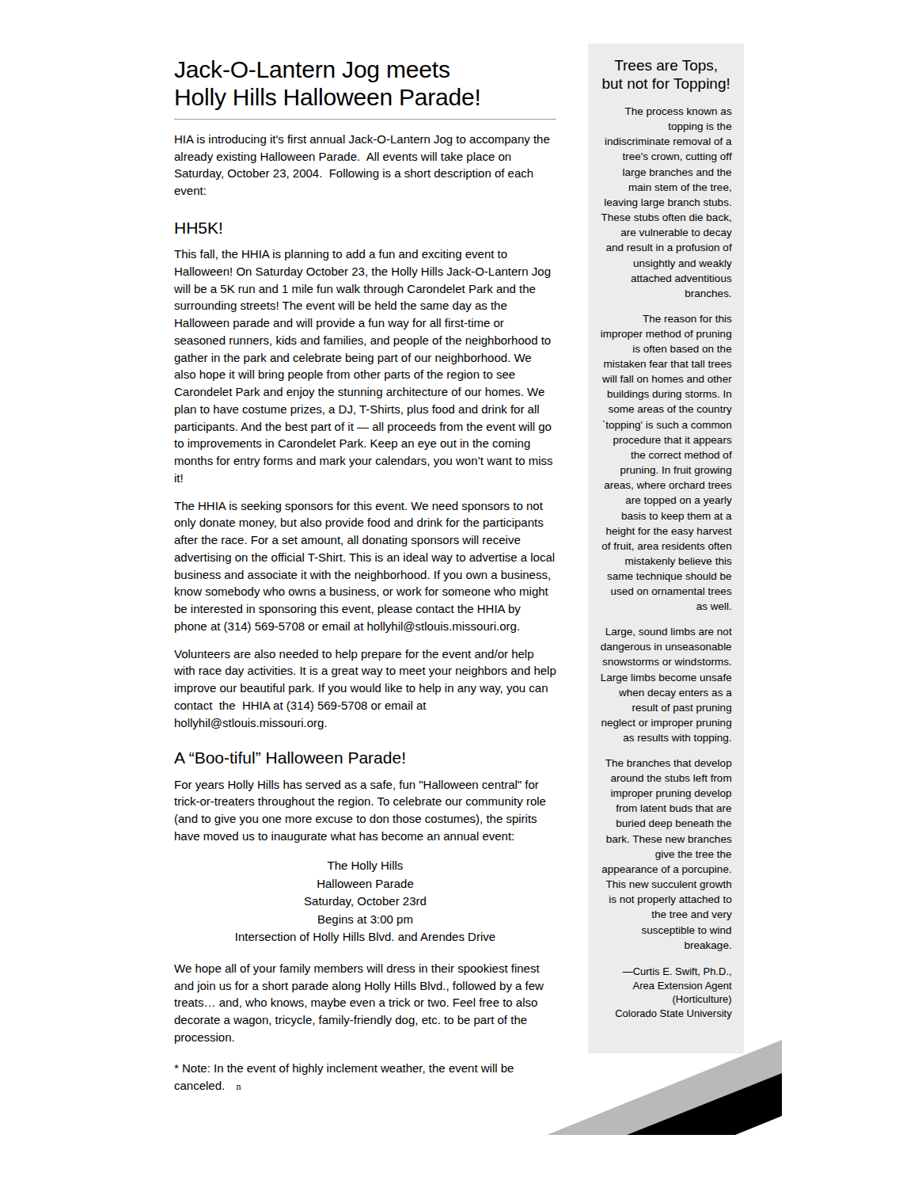Jack-O-Lantern Jog meets
Holly Hills Halloween Parade!
HIA is introducing it's first annual Jack-O-Lantern Jog to accompany the already existing Halloween Parade. All events will take place on Saturday, October 23, 2004. Following is a short description of each event:
HH5K!
This fall, the HHIA is planning to add a fun and exciting event to Halloween! On Saturday October 23, the Holly Hills Jack-O-Lantern Jog will be a 5K run and 1 mile fun walk through Carondelet Park and the surrounding streets! The event will be held the same day as the Halloween parade and will provide a fun way for all first-time or seasoned runners, kids and families, and people of the neighborhood to gather in the park and celebrate being part of our neighborhood. We also hope it will bring people from other parts of the region to see Carondelet Park and enjoy the stunning architecture of our homes. We plan to have costume prizes, a DJ, T-Shirts, plus food and drink for all participants. And the best part of it — all proceeds from the event will go to improvements in Carondelet Park. Keep an eye out in the coming months for entry forms and mark your calendars, you won’t want to miss it!
The HHIA is seeking sponsors for this event. We need sponsors to not only donate money, but also provide food and drink for the participants after the race. For a set amount, all donating sponsors will receive advertising on the official T-Shirt. This is an ideal way to advertise a local business and associate it with the neighborhood. If you own a business, know somebody who owns a business, or work for someone who might be interested in sponsoring this event, please contact the HHIA by phone at (314) 569-5708 or email at hollyhil@stlouis.missouri.org.
Volunteers are also needed to help prepare for the event and/or help with race day activities. It is a great way to meet your neighbors and help improve our beautiful park. If you would like to help in any way, you can contact the HHIA at (314) 569-5708 or email at hollyhil@stlouis.missouri.org.
A “Boo-tiful” Halloween Parade!
For years Holly Hills has served as a safe, fun "Halloween central" for trick-or-treaters throughout the region. To celebrate our community role (and to give you one more excuse to don those costumes), the spirits have moved us to inaugurate what has become an annual event:
The Holly Hills
Halloween Parade
Saturday, October 23rd
Begins at 3:00 pm
Intersection of Holly Hills Blvd. and Arendes Drive
We hope all of your family members will dress in their spookiest finest and join us for a short parade along Holly Hills Blvd., followed by a few treats… and, who knows, maybe even a trick or two. Feel free to also decorate a wagon, tricycle, family-friendly dog, etc. to be part of the procession.
* Note: In the event of highly inclement weather, the event will be canceled. n
Trees are Tops,
but not for Topping!
The process known as topping is the indiscriminate removal of a tree's crown, cutting off large branches and the main stem of the tree, leaving large branch stubs. These stubs often die back, are vulnerable to decay and result in a profusion of unsightly and weakly attached adventitious branches.
The reason for this improper method of pruning is often based on the mistaken fear that tall trees will fall on homes and other buildings during storms. In some areas of the country `topping' is such a common procedure that it appears the correct method of pruning. In fruit growing areas, where orchard trees are topped on a yearly basis to keep them at a height for the easy harvest of fruit, area residents often mistakenly believe this same technique should be used on ornamental trees as well.
Large, sound limbs are not dangerous in unseasonable snowstorms or windstorms. Large limbs become unsafe when decay enters as a result of past pruning neglect or improper pruning as results with topping.
The branches that develop around the stubs left from improper pruning develop from latent buds that are buried deep beneath the bark. These new branches give the tree the appearance of a porcupine. This new succulent growth is not properly attached to the tree and very susceptible to wind breakage.
—Curtis E. Swift, Ph.D., Area Extension Agent (Horticulture)
Colorado State University